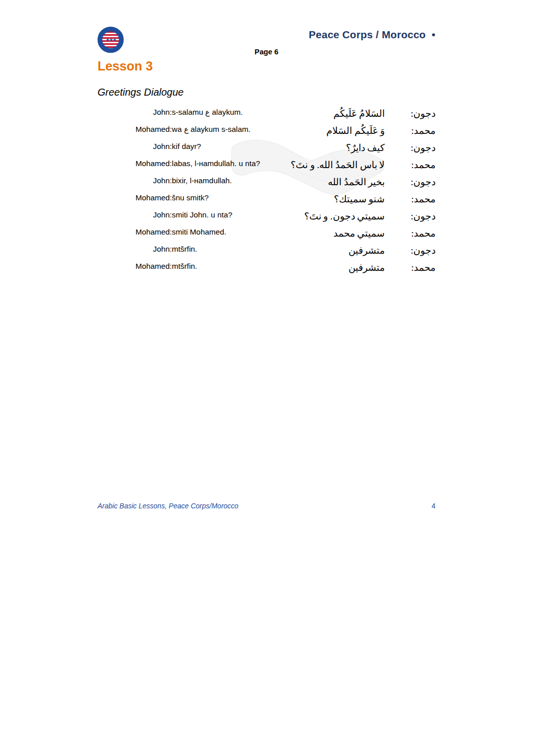★★★
Peace Corps / Morocco •
Page 6
Lesson 3
Greetings Dialogue
| John: | s-salamu ع alaykum. | السَلامُ عَلَيكُم | دجون: |
| Mohamed: | wa ع alaykum s-salam. | وَ عَلَيكُم السَلام | محمد: |
| John: | kif dayr? | كيف دايرٌ؟ | دجون: |
| Mohamed: | labas, l-нamdullah. u nta? | لا باس الحَمدُ الله. و نتَ؟ | محمد: |
| John: | bixir, l-нamdullah. | بخير الحَمدُ الله | دجون: |
| Mohamed: | šnu smitk? | شنو سميتك؟ | محمد: |
| John: | smiti John. u nta? | سميتي دجون. و نتَ؟ | دجون: |
| Mohamed: | smiti Mohamed. | سميتي محمد | محمد: |
| John: | mtšrfin. | متشرفين | دجون: |
| Mohamed: | mtšrfin. | متشرفين | محمد: |
Arabic Basic Lessons, Peace Corps/Morocco
4